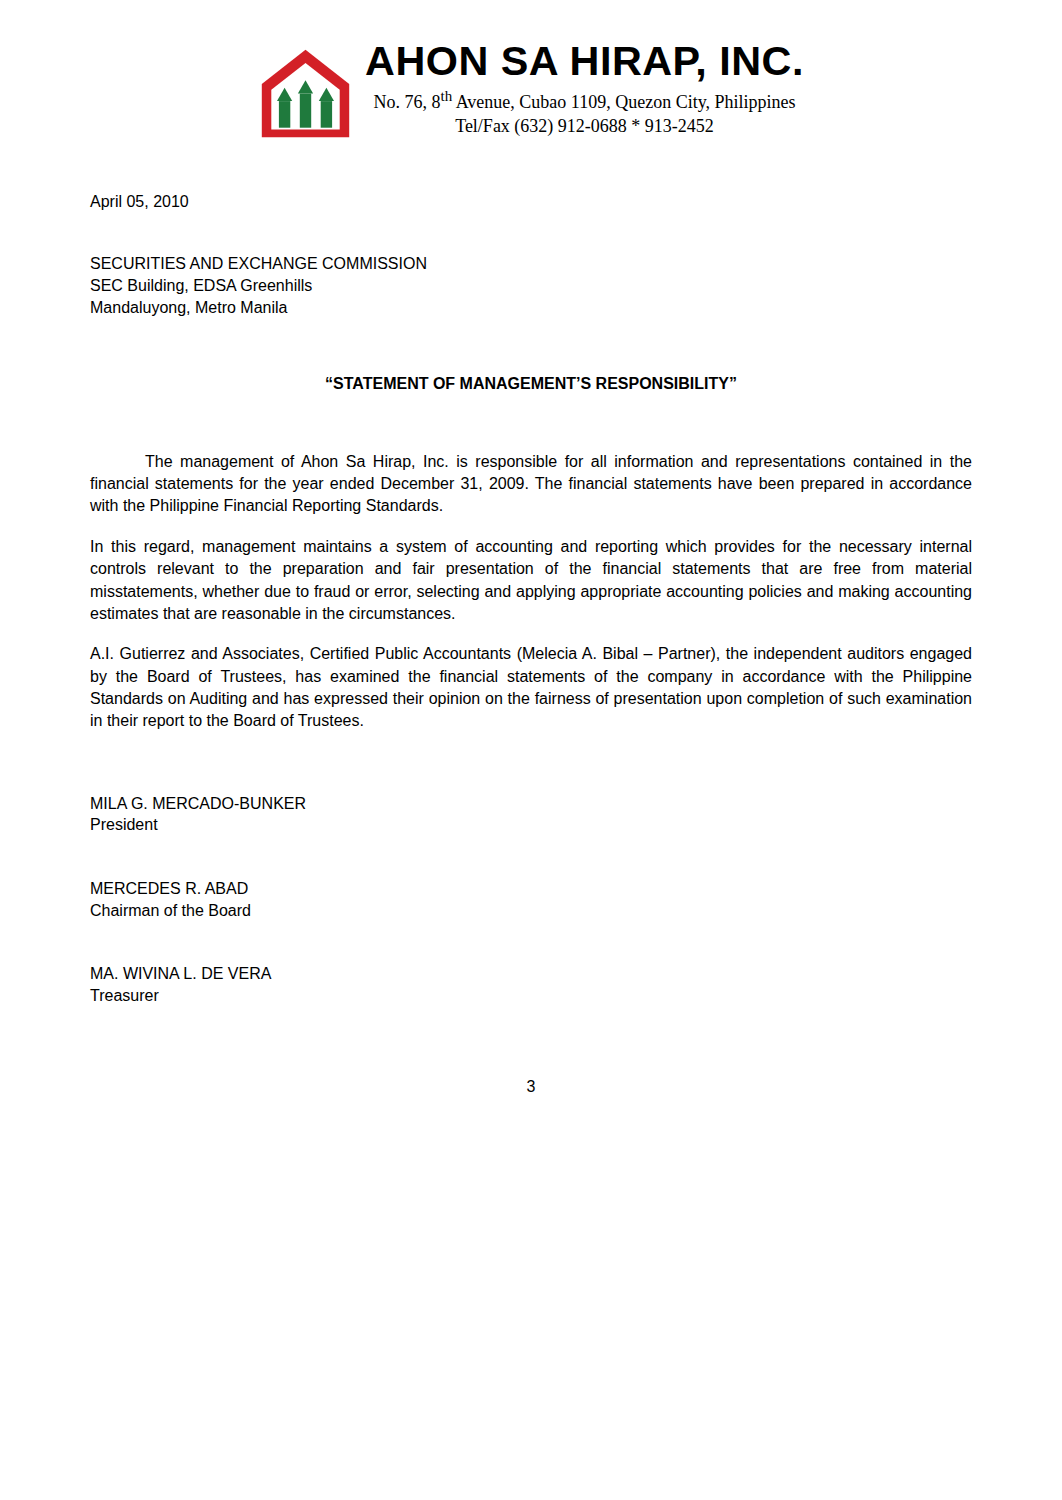AHON SA HIRAP, INC.
No. 76, 8th Avenue, Cubao 1109, Quezon City, Philippines
Tel/Fax (632) 912-0688 * 913-2452
April 05, 2010
SECURITIES AND EXCHANGE COMMISSION
SEC Building, EDSA Greenhills
Mandaluyong, Metro Manila
“STATEMENT OF MANAGEMENT’S RESPONSIBILITY”
The management of Ahon Sa Hirap, Inc. is responsible for all information and representations contained in the financial statements for the year ended December 31, 2009. The financial statements have been prepared in accordance with the Philippine Financial Reporting Standards.
In this regard, management maintains a system of accounting and reporting which provides for the necessary internal controls relevant to the preparation and fair presentation of the financial statements that are free from material misstatements, whether due to fraud or error, selecting and applying appropriate accounting policies and making accounting estimates that are reasonable in the circumstances.
A.I. Gutierrez and Associates, Certified Public Accountants (Melecia A. Bibal – Partner), the independent auditors engaged by the Board of Trustees, has examined the financial statements of the company in accordance with the Philippine Standards on Auditing and has expressed their opinion on the fairness of presentation upon completion of such examination in their report to the Board of Trustees.
MILA G. MERCADO-BUNKER
President
MERCEDES R. ABAD
Chairman of the Board
MA. WIVINA L. DE VERA
Treasurer
3